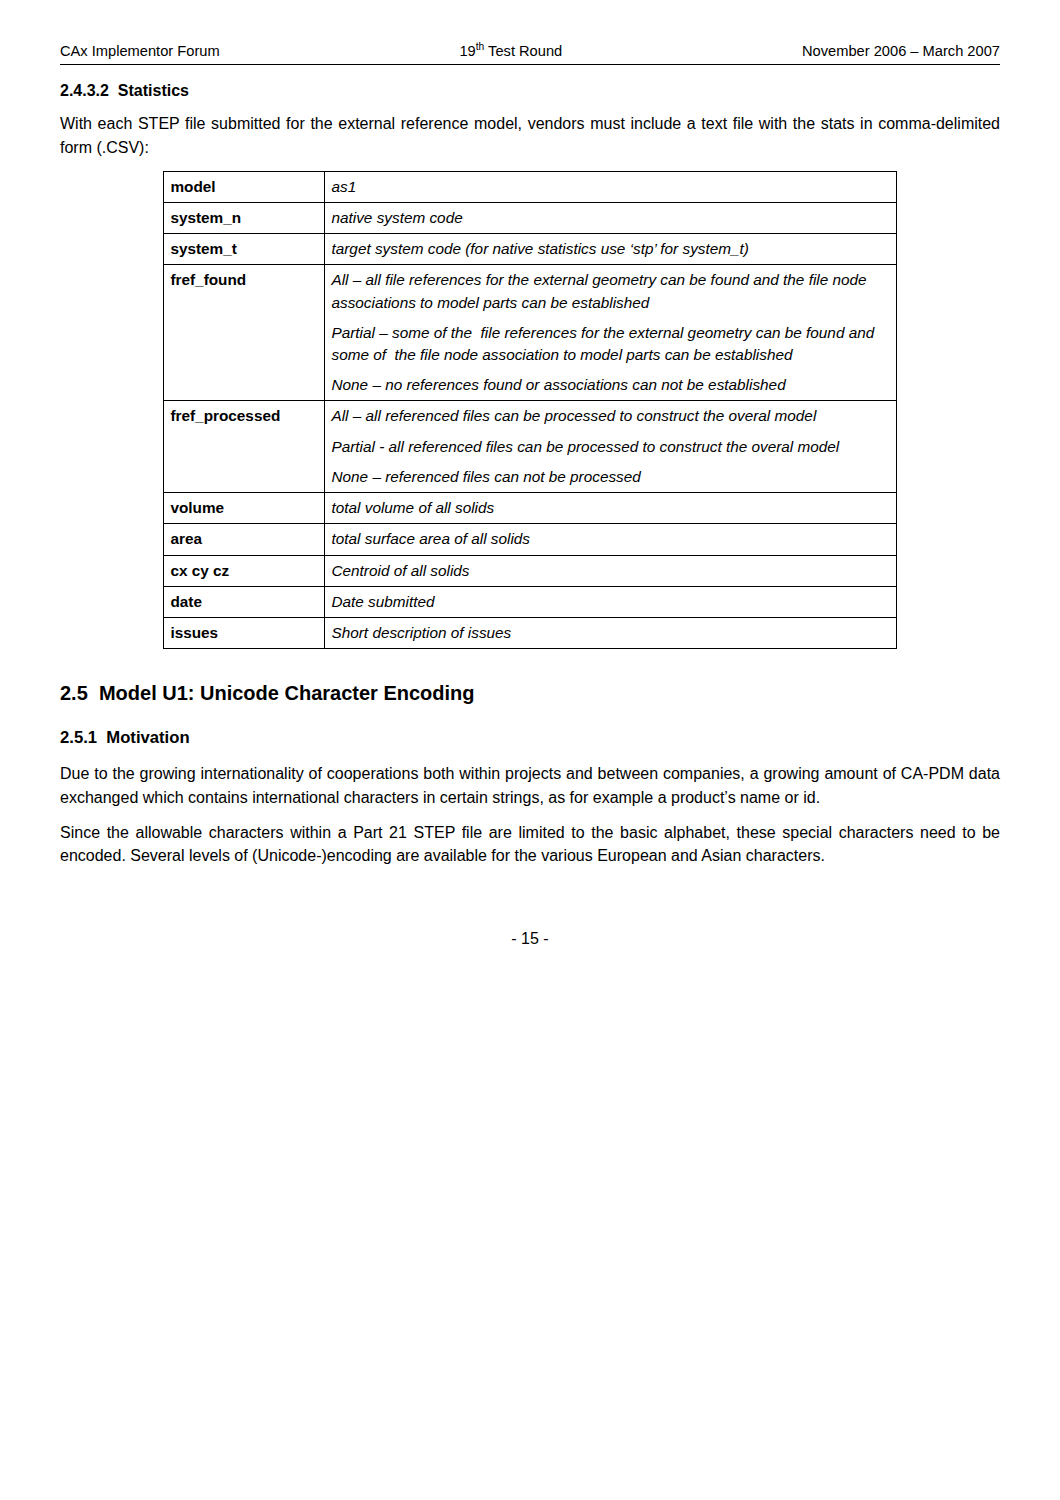CAx Implementor Forum
19th Test Round
November 2006 – March 2007
2.4.3.2 Statistics
With each STEP file submitted for the external reference model, vendors must include a text file with the stats in comma-delimited form (.CSV):
| model | as1 |
| system_n | native system code |
| system_t | target system code (for native statistics use ‘stp’ for system_t) |
| fref_found | All – all file references for the external geometry can be found and the file node associations to model parts can be established Partial – some of the file references for the external geometry can be found and some of the file node association to model parts can be established None – no references found or associations can not be established |
| fref_processed | All – all referenced files can be processed to construct the overal model Partial - all referenced files can be processed to construct the overal model None – referenced files can not be processed |
| volume | total volume of all solids |
| area | total surface area of all solids |
| cx cy cz | Centroid of all solids |
| date | Date submitted |
| issues | Short description of issues |
2.5 Model U1: Unicode Character Encoding
2.5.1 Motivation
Due to the growing internationality of cooperations both within projects and between companies, a growing amount of CA-PDM data exchanged which contains international characters in certain strings, as for example a product’s name or id.
Since the allowable characters within a Part 21 STEP file are limited to the basic alphabet, these special characters need to be encoded. Several levels of (Unicode-)encoding are available for the various European and Asian characters.
- 15 -